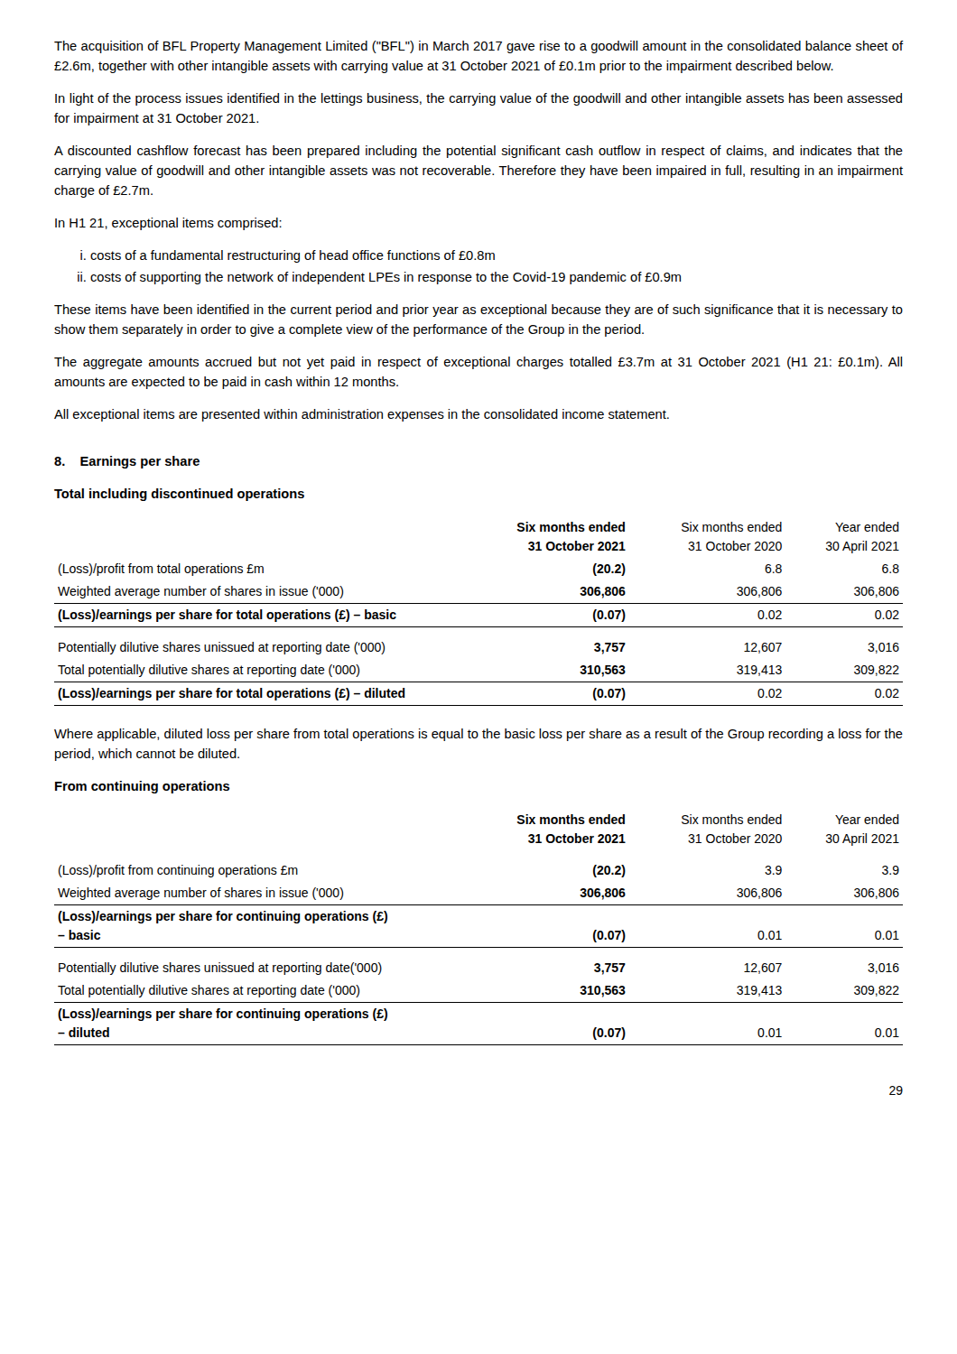The acquisition of BFL Property Management Limited ("BFL") in March 2017 gave rise to a goodwill amount in the consolidated balance sheet of £2.6m, together with other intangible assets with carrying value at 31 October 2021 of £0.1m prior to the impairment described below.
In light of the process issues identified in the lettings business, the carrying value of the goodwill and other intangible assets has been assessed for impairment at 31 October 2021.
A discounted cashflow forecast has been prepared including the potential significant cash outflow in respect of claims, and indicates that the carrying value of goodwill and other intangible assets was not recoverable. Therefore they have been impaired in full, resulting in an impairment charge of £2.7m.
In H1 21, exceptional items comprised:
costs of a fundamental restructuring of head office functions of £0.8m
costs of supporting the network of independent LPEs in response to the Covid-19 pandemic of £0.9m
These items have been identified in the current period and prior year as exceptional because they are of such significance that it is necessary to show them separately in order to give a complete view of the performance of the Group in the period.
The aggregate amounts accrued but not yet paid in respect of exceptional charges totalled £3.7m at 31 October 2021 (H1 21: £0.1m). All amounts are expected to be paid in cash within 12 months.
All exceptional items are presented within administration expenses in the consolidated income statement.
8. Earnings per share
Total including discontinued operations
| | Six months ended 31 October 2021 | Six months ended 31 October 2020 | Year ended 30 April 2021 |
| --- | --- | --- | --- |
| (Loss)/profit from total operations £m | (20.2) | 6.8 | 6.8 |
| Weighted average number of shares in issue ('000) | 306,806 | 306,806 | 306,806 |
| (Loss)/earnings per share for total operations (£) – basic | (0.07) | 0.02 | 0.02 |
| Potentially dilutive shares unissued at reporting date ('000) | 3,757 | 12,607 | 3,016 |
| Total potentially dilutive shares at reporting date ('000) | 310,563 | 319,413 | 309,822 |
| (Loss)/earnings per share for total operations (£) – diluted | (0.07) | 0.02 | 0.02 |
Where applicable, diluted loss per share from total operations is equal to the basic loss per share as a result of the Group recording a loss for the period, which cannot be diluted.
From continuing operations
| | Six months ended 31 October 2021 | Six months ended 31 October 2020 | Year ended 30 April 2021 |
| --- | --- | --- | --- |
| (Loss)/profit from continuing operations £m | (20.2) | 3.9 | 3.9 |
| Weighted average number of shares in issue ('000) | 306,806 | 306,806 | 306,806 |
| (Loss)/earnings per share for continuing operations (£) – basic | (0.07) | 0.01 | 0.01 |
| Potentially dilutive shares unissued at reporting date('000) | 3,757 | 12,607 | 3,016 |
| Total potentially dilutive shares at reporting date ('000) | 310,563 | 319,413 | 309,822 |
| (Loss)/earnings per share for continuing operations (£) – diluted | (0.07) | 0.01 | 0.01 |
29